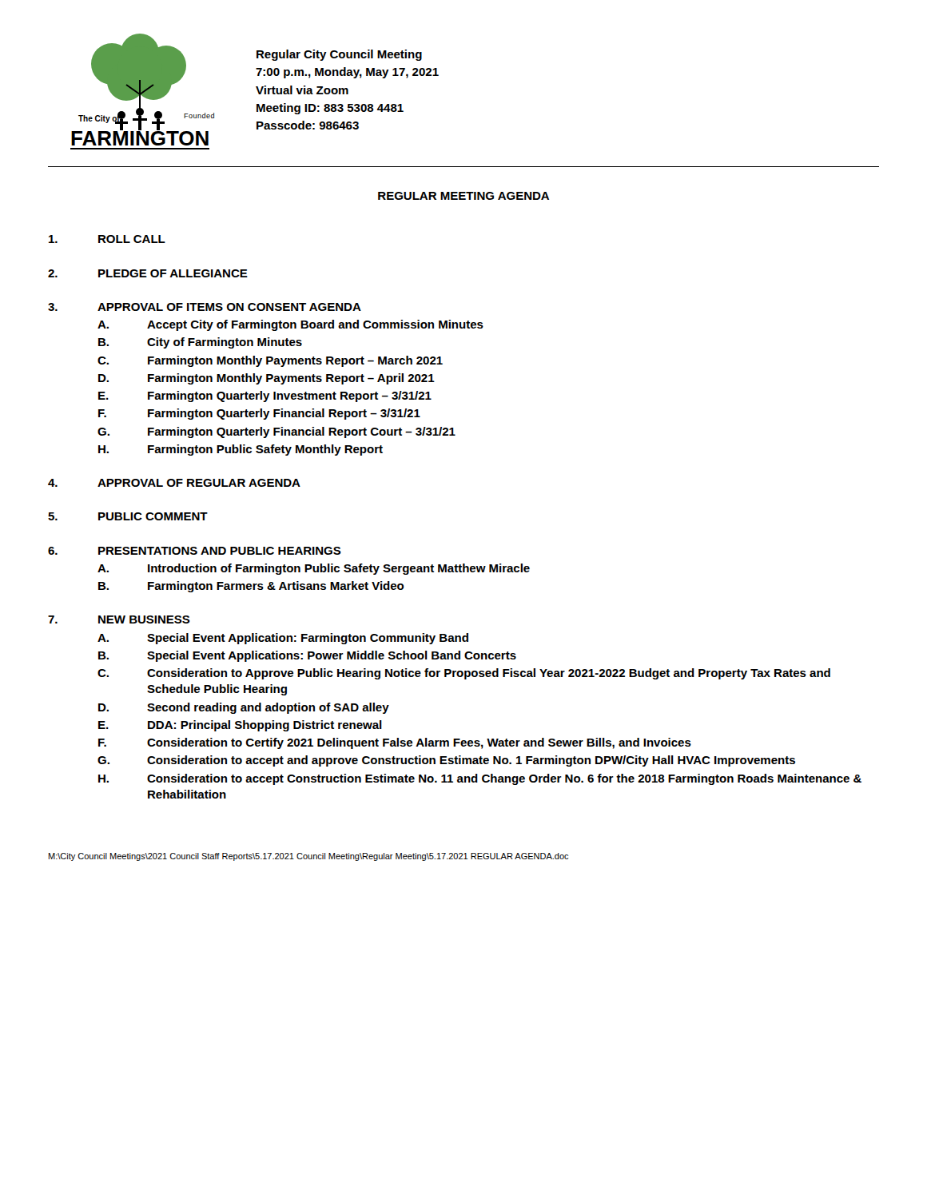Founded 1824 The City of FARMINGTON
Regular City Council Meeting
7:00 p.m., Monday, May 17, 2021
Virtual via Zoom
Meeting ID: 883 5308 4481
Passcode: 986463
REGULAR MEETING AGENDA
1. ROLL CALL
2. PLEDGE OF ALLEGIANCE
3. APPROVAL OF ITEMS ON CONSENT AGENDA
A. Accept City of Farmington Board and Commission Minutes
B. City of Farmington Minutes
C. Farmington Monthly Payments Report – March 2021
D. Farmington Monthly Payments Report – April 2021
E. Farmington Quarterly Investment Report – 3/31/21
F. Farmington Quarterly Financial Report – 3/31/21
G. Farmington Quarterly Financial Report Court – 3/31/21
H. Farmington Public Safety Monthly Report
4. APPROVAL OF REGULAR AGENDA
5. PUBLIC COMMENT
6. PRESENTATIONS AND PUBLIC HEARINGS
A. Introduction of Farmington Public Safety Sergeant Matthew Miracle
B. Farmington Farmers & Artisans Market Video
7. NEW BUSINESS
A. Special Event Application: Farmington Community Band
B. Special Event Applications: Power Middle School Band Concerts
C. Consideration to Approve Public Hearing Notice for Proposed Fiscal Year 2021-2022 Budget and Property Tax Rates and Schedule Public Hearing
D. Second reading and adoption of SAD alley
E. DDA: Principal Shopping District renewal
F. Consideration to Certify 2021 Delinquent False Alarm Fees, Water and Sewer Bills, and Invoices
G. Consideration to accept and approve Construction Estimate No. 1 Farmington DPW/City Hall HVAC Improvements
H. Consideration to accept Construction Estimate No. 11 and Change Order No. 6 for the 2018 Farmington Roads Maintenance & Rehabilitation
M:\City Council Meetings\2021 Council Staff Reports\5.17.2021 Council Meeting\Regular Meeting\5.17.2021 REGULAR AGENDA.doc